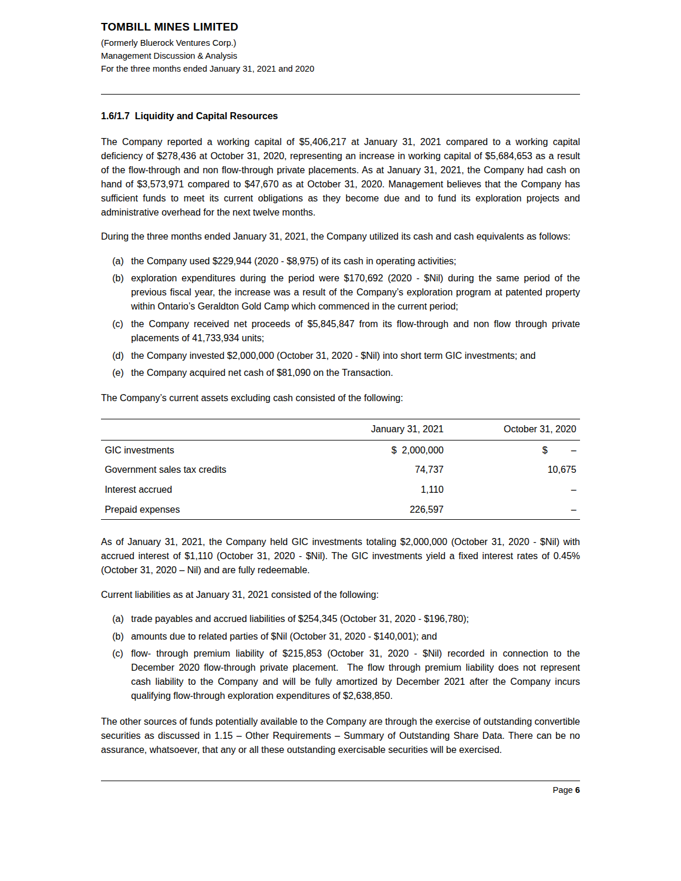TOMBILL MINES LIMITED
(Formerly Bluerock Ventures Corp.)
Management Discussion & Analysis
For the three months ended January 31, 2021 and 2020
1.6/1.7 Liquidity and Capital Resources
The Company reported a working capital of $5,406,217 at January 31, 2021 compared to a working capital deficiency of $278,436 at October 31, 2020, representing an increase in working capital of $5,684,653 as a result of the flow-through and non flow-through private placements. As at January 31, 2021, the Company had cash on hand of $3,573,971 compared to $47,670 as at October 31, 2020. Management believes that the Company has sufficient funds to meet its current obligations as they become due and to fund its exploration projects and administrative overhead for the next twelve months.
During the three months ended January 31, 2021, the Company utilized its cash and cash equivalents as follows:
(a) the Company used $229,944 (2020 - $8,975) of its cash in operating activities;
(b) exploration expenditures during the period were $170,692 (2020 - $Nil) during the same period of the previous fiscal year, the increase was a result of the Company’s exploration program at patented property within Ontario’s Geraldton Gold Camp which commenced in the current period;
(c) the Company received net proceeds of $5,845,847 from its flow-through and non flow through private placements of 41,733,934 units;
(d) the Company invested $2,000,000 (October 31, 2020 - $Nil) into short term GIC investments; and
(e) the Company acquired net cash of $81,090 on the Transaction.
The Company’s current assets excluding cash consisted of the following:
| | January 31, 2021 | October 31, 2020 |
| --- | --- | --- |
| GIC investments | $ 2,000,000 | $ – |
| Government sales tax credits | 74,737 | 10,675 |
| Interest accrued | 1,110 | – |
| Prepaid expenses | 226,597 | – |
As of January 31, 2021, the Company held GIC investments totaling $2,000,000 (October 31, 2020 - $Nil) with accrued interest of $1,110 (October 31, 2020 - $Nil). The GIC investments yield a fixed interest rates of 0.45% (October 31, 2020 – Nil) and are fully redeemable.
Current liabilities as at January 31, 2021 consisted of the following:
(a) trade payables and accrued liabilities of $254,345 (October 31, 2020 - $196,780);
(b) amounts due to related parties of $Nil (October 31, 2020 - $140,001); and
(c) flow- through premium liability of $215,853 (October 31, 2020 - $Nil) recorded in connection to the December 2020 flow-through private placement. The flow through premium liability does not represent cash liability to the Company and will be fully amortized by December 2021 after the Company incurs qualifying flow-through exploration expenditures of $2,638,850.
The other sources of funds potentially available to the Company are through the exercise of outstanding convertible securities as discussed in 1.15 – Other Requirements – Summary of Outstanding Share Data. There can be no assurance, whatsoever, that any or all these outstanding exercisable securities will be exercised.
Page 6